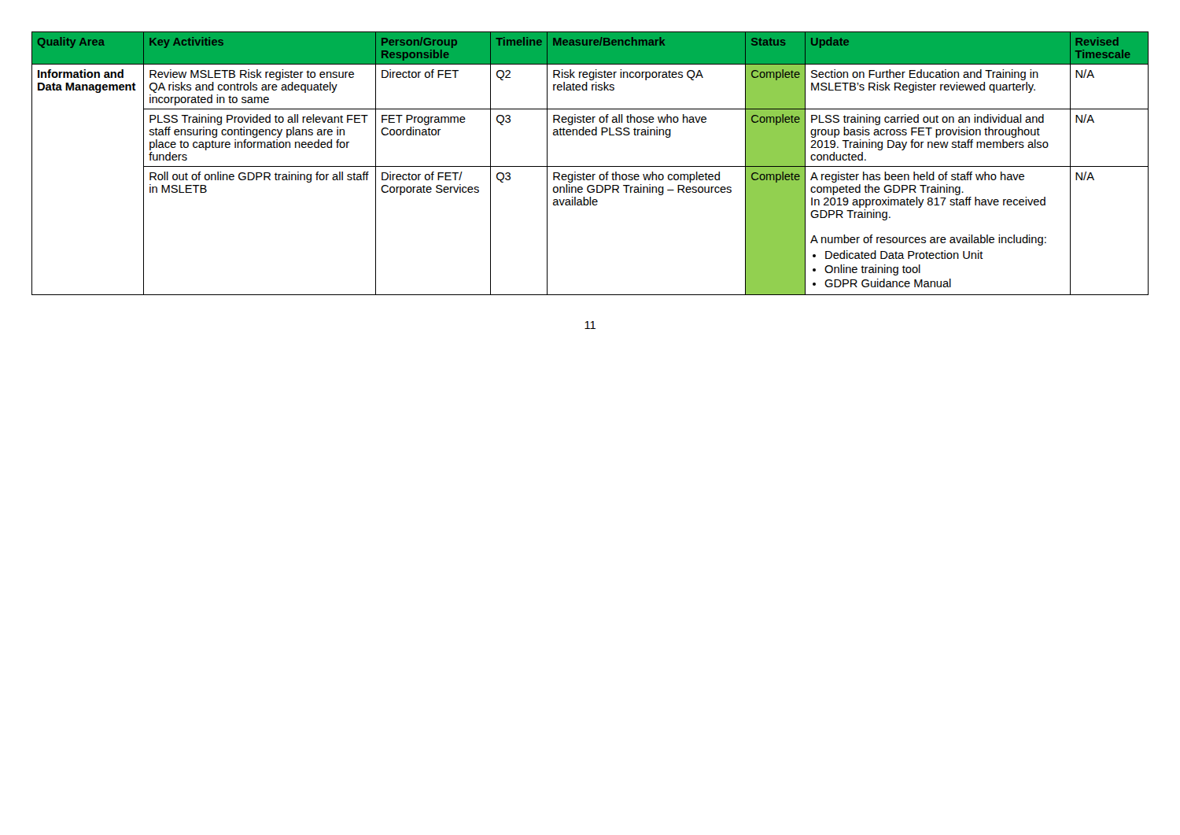| Quality Area | Key Activities | Person/Group Responsible | Timeline | Measure/Benchmark | Status | Update | Revised Timescale |
| --- | --- | --- | --- | --- | --- | --- | --- |
| Information and Data Management | Review MSLETB Risk register to ensure QA risks and controls are adequately incorporated in to same | Director of FET | Q2 | Risk register incorporates QA related risks | Complete | Section on Further Education and Training in MSLETB’s Risk Register reviewed quarterly. | N/A |
| PLSS Training Provided to all relevant FET staff ensuring contingency plans are in place to capture information needed for funders | FET Programme Coordinator | Q3 | Register of all those who have attended PLSS training | Complete | PLSS training carried out on an individual and group basis across FET provision throughout 2019. Training Day for new staff members also conducted. | N/A |
| Roll out of online GDPR training for all staff in MSLETB | Director of FET/ Corporate Services | Q3 | Register of those who completed online GDPR Training – Resources available | Complete | A register has been held of staff who have competed the GDPR Training. In 2019 approximately 817 staff have received GDPR Training. A number of resources are available including: Dedicated Data Protection Unit Online training tool GDPR Guidance Manual | N/A |
11